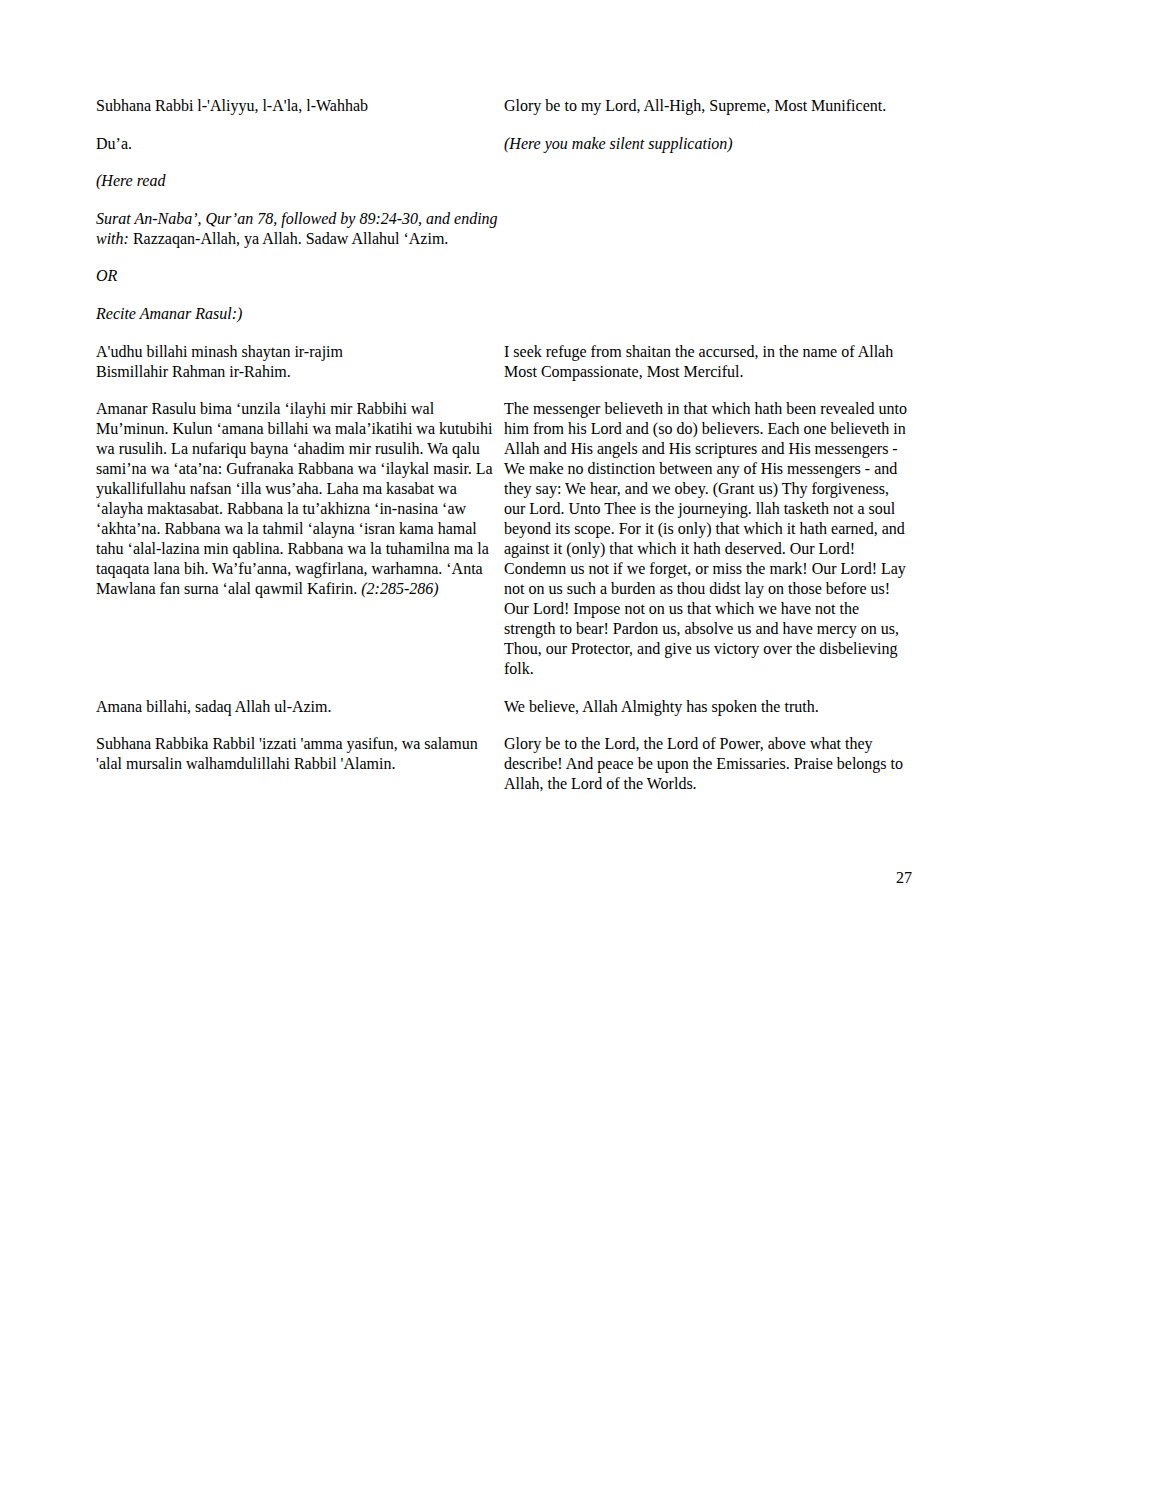| Subhana Rabbi l-'Aliyyu, l-A'la, l-Wahhab | Glory be to my Lord, All-High, Supreme, Most Munificent. |
| Du’a. | (Here you make silent supplication) |
| (Here read | |
| Surat An-Naba’, Qur’an 78, followed by 89:24-30, and ending with: Razzaqan-Allah, ya Allah. Sadaw Allahul ‘Azim. | |
| OR | |
| Recite Amanar Rasul:) | |
| A'udhu billahi minash shaytan ir-rajim Bismillahir Rahman ir-Rahim. | I seek refuge from shaitan the accursed, in the name of Allah Most Compassionate, Most Merciful. |
| Amanar Rasulu bima ‘unzila ‘ilayhi mir Rabbihi wal Mu’minun. Kulun ‘amana billahi wa mala’ikatihi wa kutubihi wa rusulih. La nufariqu bayna ‘ahadim mir rusulih. Wa qalu sami’na wa ‘ata’na: Gufranaka Rabbana wa ‘ilaykal masir. La yukallifullahu nafsan ‘illa wus’aha. Laha ma kasabat wa ‘alayha maktasabat. Rabbana la tu’akhizna ‘in-nasina ‘aw ‘akhta’na. Rabbana wa la tahmil ‘alayna ‘isran kama hamal tahu ‘alal-lazina min qablina. Rabbana wa la tuhamilna ma la taqaqata lana bih. Wa’fu’anna, wagfirlana, warhamna. ‘Anta Mawlana fan surna ‘alal qawmil Kafirin. (2:285-286) | The messenger believeth in that which hath been revealed unto him from his Lord and (so do) believers. Each one believeth in Allah and His angels and His scriptures and His messengers - We make no distinction between any of His messengers - and they say: We hear, and we obey. (Grant us) Thy forgiveness, our Lord. Unto Thee is the journeying. llah tasketh not a soul beyond its scope. For it (is only) that which it hath earned, and against it (only) that which it hath deserved. Our Lord! Condemn us not if we forget, or miss the mark! Our Lord! Lay not on us such a burden as thou didst lay on those before us! Our Lord! Impose not on us that which we have not the strength to bear! Pardon us, absolve us and have mercy on us, Thou, our Protector, and give us victory over the disbelieving folk. |
| Amana billahi, sadaq Allah ul-Azim. | We believe, Allah Almighty has spoken the truth. |
| Subhana Rabbika Rabbil 'izzati 'amma yasifun, wa salamun 'alal mursalin walhamdulillahi Rabbil 'Alamin. | Glory be to the Lord, the Lord of Power, above what they describe! And peace be upon the Emissaries. Praise belongs to Allah, the Lord of the Worlds. |
27